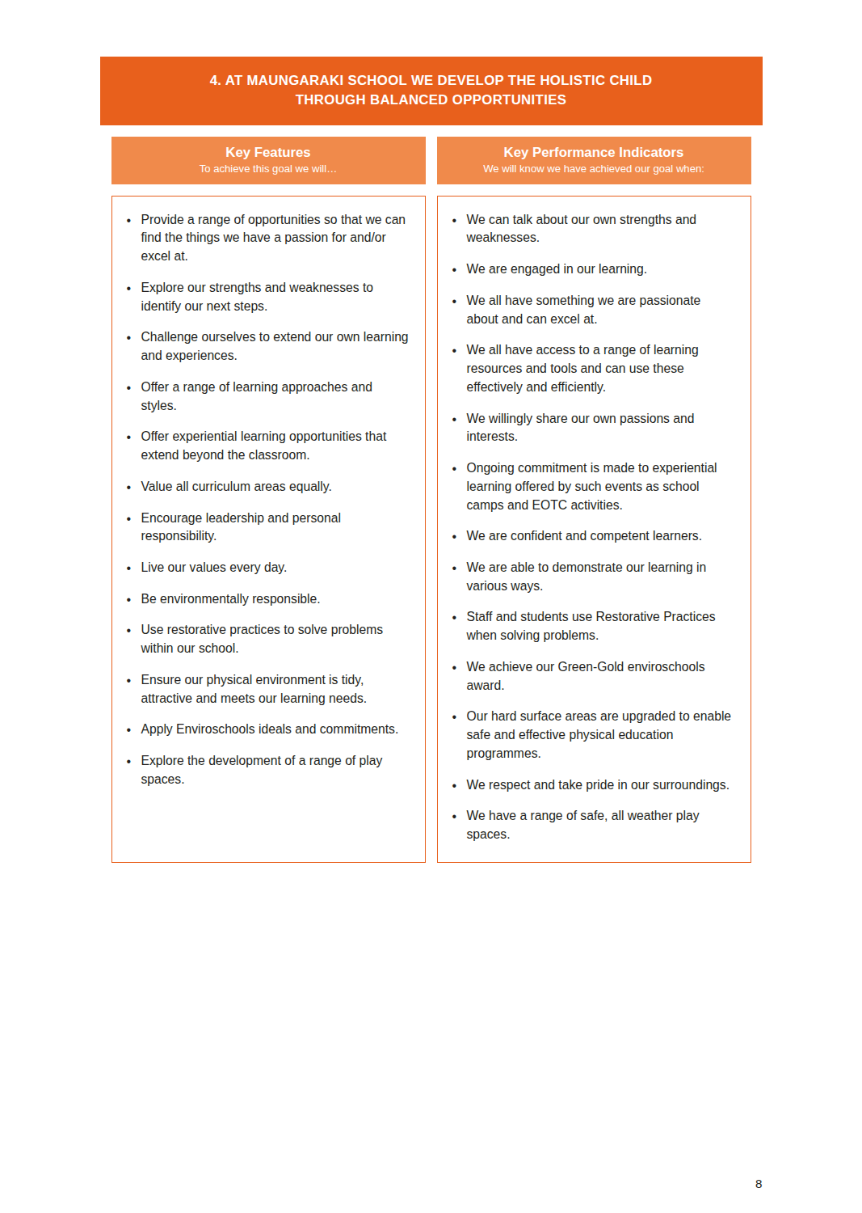4. AT MAUNGARAKI SCHOOL WE DEVELOP THE HOLISTIC CHILD
THROUGH BALANCED OPPORTUNITIES
| Key Features To achieve this goal we will… | Key Performance Indicators We will know we have achieved our goal when: |
| --- | --- |
| Provide a range of opportunities so that we can find the things we have a passion for and/or excel at. Explore our strengths and weaknesses to identify our next steps. Challenge ourselves to extend our own learning and experiences. Offer a range of learning approaches and styles. Offer experiential learning opportunities that extend beyond the classroom. Value all curriculum areas equally. Encourage leadership and personal responsibility. Live our values every day. Be environmentally responsible. Use restorative practices to solve problems within our school. Ensure our physical environment is tidy, attractive and meets our learning needs. Apply Enviroschools ideals and commitments. Explore the development of a range of play spaces. | We can talk about our own strengths and weaknesses. We are engaged in our learning. We all have something we are passionate about and can excel at. We all have access to a range of learning resources and tools and can use these effectively and efficiently. We willingly share our own passions and interests. Ongoing commitment is made to experiential learning offered by such events as school camps and EOTC activities. We are confident and competent learners. We are able to demonstrate our learning in various ways. Staff and students use Restorative Practices when solving problems. We achieve our Green-Gold enviroschools award. Our hard surface areas are upgraded to enable safe and effective physical education programmes. We respect and take pride in our surroundings. We have a range of safe, all weather play spaces. |
8